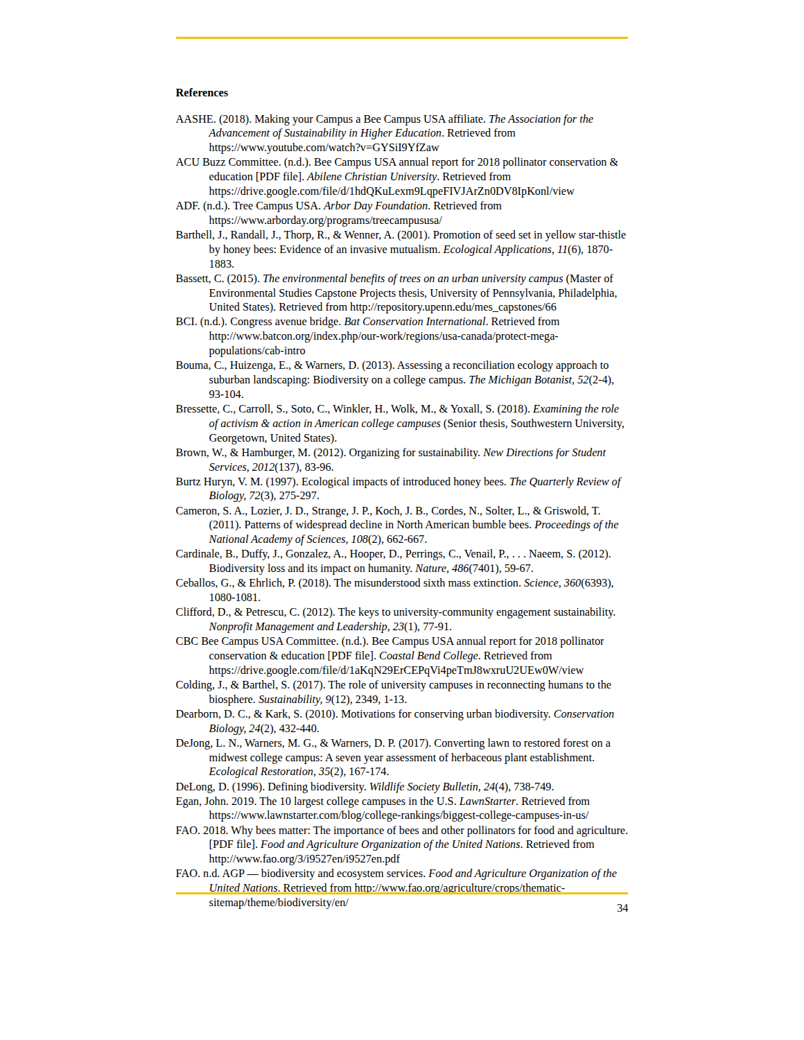References
AASHE. (2018). Making your Campus a Bee Campus USA affiliate. The Association for the Advancement of Sustainability in Higher Education. Retrieved from https://www.youtube.com/watch?v=GYSiI9YfZaw
ACU Buzz Committee. (n.d.). Bee Campus USA annual report for 2018 pollinator conservation & education [PDF file]. Abilene Christian University. Retrieved from https://drive.google.com/file/d/1hdQKuLexm9LqpeFIVJArZn0DV8IpKonl/view
ADF. (n.d.). Tree Campus USA. Arbor Day Foundation. Retrieved from https://www.arborday.org/programs/treecampususa/
Barthell, J., Randall, J., Thorp, R., & Wenner, A. (2001). Promotion of seed set in yellow star-thistle by honey bees: Evidence of an invasive mutualism. Ecological Applications, 11(6), 1870-1883.
Bassett, C. (2015). The environmental benefits of trees on an urban university campus (Master of Environmental Studies Capstone Projects thesis, University of Pennsylvania, Philadelphia, United States). Retrieved from http://repository.upenn.edu/mes_capstones/66
BCI. (n.d.). Congress avenue bridge. Bat Conservation International. Retrieved from http://www.batcon.org/index.php/our-work/regions/usa-canada/protect-mega-populations/cab-intro
Bouma, C., Huizenga, E., & Warners, D. (2013). Assessing a reconciliation ecology approach to suburban landscaping: Biodiversity on a college campus. The Michigan Botanist, 52(2-4), 93-104.
Bressette, C., Carroll, S., Soto, C., Winkler, H., Wolk, M., & Yoxall, S. (2018). Examining the role of activism & action in American college campuses (Senior thesis, Southwestern University, Georgetown, United States).
Brown, W., & Hamburger, M. (2012). Organizing for sustainability. New Directions for Student Services, 2012(137), 83-96.
Burtz Huryn, V. M. (1997). Ecological impacts of introduced honey bees. The Quarterly Review of Biology, 72(3), 275-297.
Cameron, S. A., Lozier, J. D., Strange, J. P., Koch, J. B., Cordes, N., Solter, L., & Griswold, T. (2011). Patterns of widespread decline in North American bumble bees. Proceedings of the National Academy of Sciences, 108(2), 662-667.
Cardinale, B., Duffy, J., Gonzalez, A., Hooper, D., Perrings, C., Venail, P., . . . Naeem, S. (2012). Biodiversity loss and its impact on humanity. Nature, 486(7401), 59-67.
Ceballos, G., & Ehrlich, P. (2018). The misunderstood sixth mass extinction. Science, 360(6393), 1080-1081.
Clifford, D., & Petrescu, C. (2012). The keys to university-community engagement sustainability. Nonprofit Management and Leadership, 23(1), 77-91.
CBC Bee Campus USA Committee. (n.d.). Bee Campus USA annual report for 2018 pollinator conservation & education [PDF file]. Coastal Bend College. Retrieved from https://drive.google.com/file/d/1aKqN29ErCEPqVi4peTmJ8wxruU2UEw0W/view
Colding, J., & Barthel, S. (2017). The role of university campuses in reconnecting humans to the biosphere. Sustainability, 9(12), 2349, 1-13.
Dearborn, D. C., & Kark, S. (2010). Motivations for conserving urban biodiversity. Conservation Biology, 24(2), 432-440.
DeJong, L. N., Warners, M. G., & Warners, D. P. (2017). Converting lawn to restored forest on a midwest college campus: A seven year assessment of herbaceous plant establishment. Ecological Restoration, 35(2), 167-174.
DeLong, D. (1996). Defining biodiversity. Wildlife Society Bulletin, 24(4), 738-749.
Egan, John. 2019. The 10 largest college campuses in the U.S. LawnStarter. Retrieved from https://www.lawnstarter.com/blog/college-rankings/biggest-college-campuses-in-us/
FAO. 2018. Why bees matter: The importance of bees and other pollinators for food and agriculture. [PDF file]. Food and Agriculture Organization of the United Nations. Retrieved from http://www.fao.org/3/i9527en/i9527en.pdf
FAO. n.d. AGP — biodiversity and ecosystem services. Food and Agriculture Organization of the United Nations. Retrieved from http://www.fao.org/agriculture/crops/thematic-sitemap/theme/biodiversity/en/
34